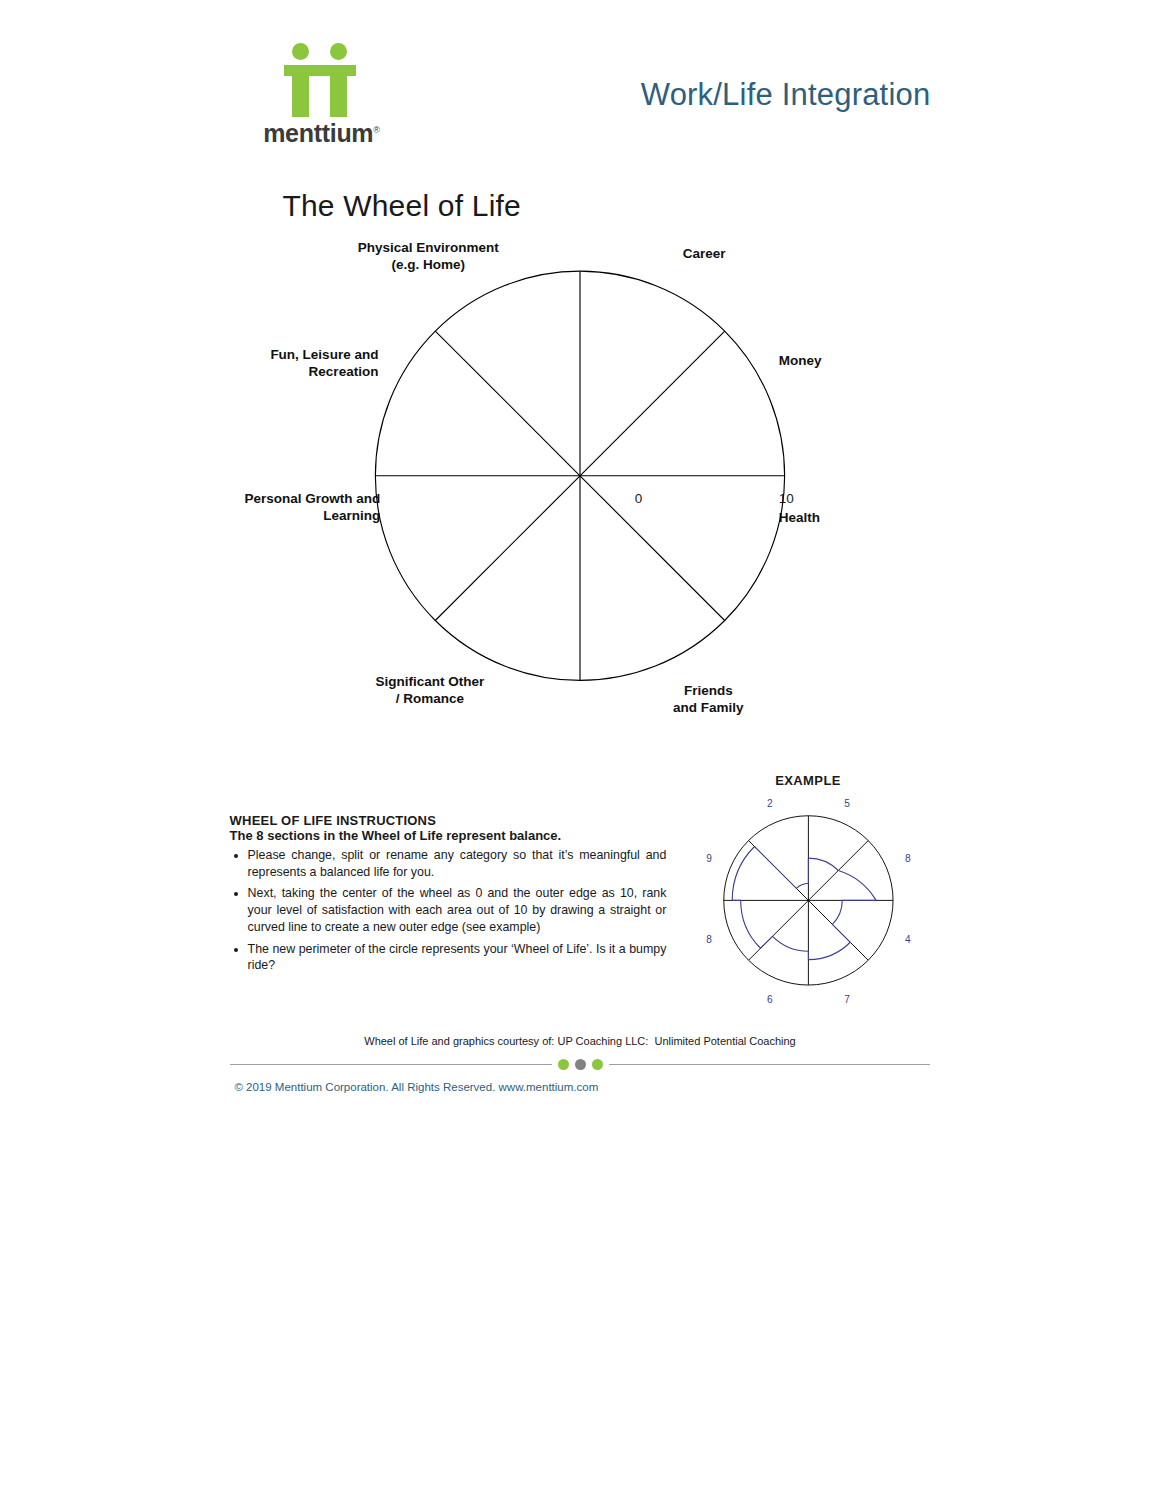menttium®
Work/Life Integration
The Wheel of Life
Career
Money
Health
Friends
and Family
Significant Other
/ Romance
Personal Growth and
Learning
Fun, Leisure and
Recreation
Physical Environment
(e.g. Home)
0
10
WHEEL OF LIFE INSTRUCTIONS
The 8 sections in the Wheel of Life represent balance.
Please change, split or rename any category so that it’s meaningful and represents a balanced life for you.
Next, taking the center of the wheel as 0 and the outer edge as 10, rank your level of satisfaction with each area out of 10 by drawing a straight or curved line to create a new outer edge (see example)
The new perimeter of the circle represents your ‘Wheel of Life’. Is it a bumpy ride?
EXAMPLE
2 5 8 4 7 6 8 9
Wheel of Life and graphics courtesy of: UP Coaching LLC: Unlimited Potential Coaching
© 2019 Menttium Corporation. All Rights Reserved. www.menttium.com